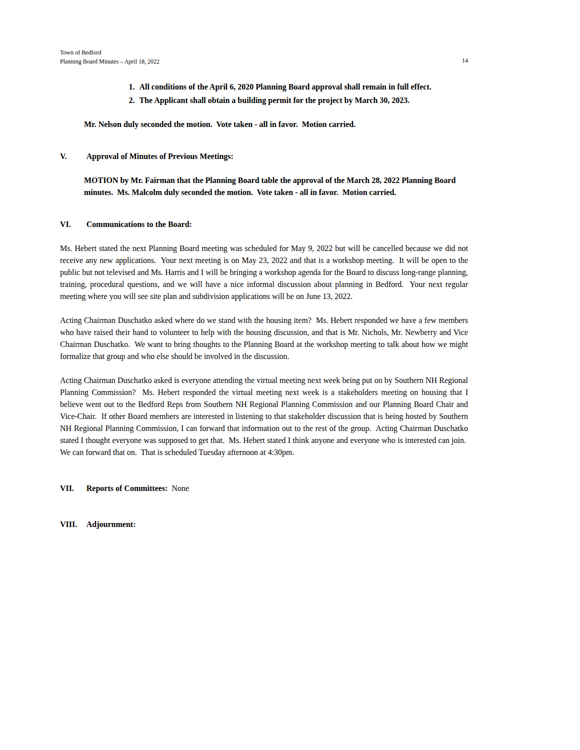Town of Bedford
Planning Board Minutes – April 18, 2022 14
All conditions of the April 6, 2020 Planning Board approval shall remain in full effect.
The Applicant shall obtain a building permit for the project by March 30, 2023.
Mr. Nelson duly seconded the motion. Vote taken - all in favor. Motion carried.
V. Approval of Minutes of Previous Meetings:
MOTION by Mr. Fairman that the Planning Board table the approval of the March 28, 2022 Planning Board minutes. Ms. Malcolm duly seconded the motion. Vote taken - all in favor. Motion carried.
VI. Communications to the Board:
Ms. Hebert stated the next Planning Board meeting was scheduled for May 9, 2022 but will be cancelled because we did not receive any new applications. Your next meeting is on May 23, 2022 and that is a workshop meeting. It will be open to the public but not televised and Ms. Harris and I will be bringing a workshop agenda for the Board to discuss long-range planning, training, procedural questions, and we will have a nice informal discussion about planning in Bedford. Your next regular meeting where you will see site plan and subdivision applications will be on June 13, 2022.
Acting Chairman Duschatko asked where do we stand with the housing item? Ms. Hebert responded we have a few members who have raised their hand to volunteer to help with the housing discussion, and that is Mr. Nichols, Mr. Newberry and Vice Chairman Duschatko. We want to bring thoughts to the Planning Board at the workshop meeting to talk about how we might formalize that group and who else should be involved in the discussion.
Acting Chairman Duschatko asked is everyone attending the virtual meeting next week being put on by Southern NH Regional Planning Commission? Ms. Hebert responded the virtual meeting next week is a stakeholders meeting on housing that I believe went out to the Bedford Reps from Southern NH Regional Planning Commission and our Planning Board Chair and Vice-Chair. If other Board members are interested in listening to that stakeholder discussion that is being hosted by Southern NH Regional Planning Commission, I can forward that information out to the rest of the group. Acting Chairman Duschatko stated I thought everyone was supposed to get that. Ms. Hebert stated I think anyone and everyone who is interested can join. We can forward that on. That is scheduled Tuesday afternoon at 4:30pm.
VII. Reports of Committees: None
VIII. Adjournment: